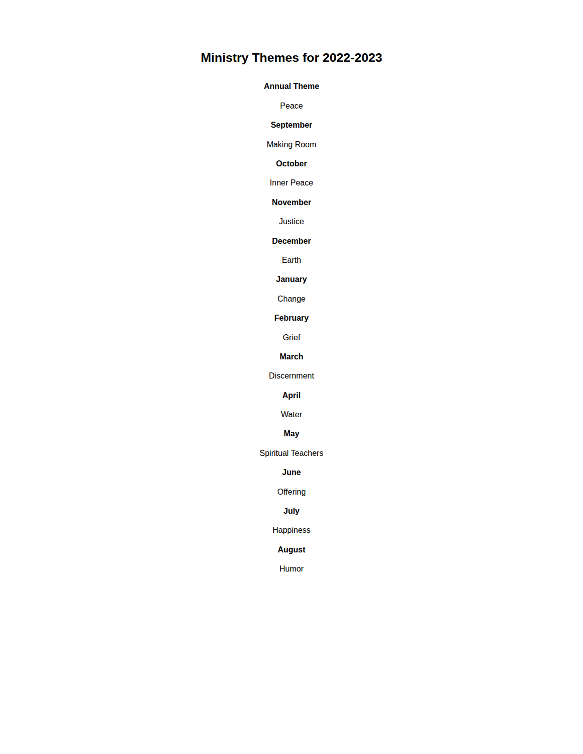Ministry Themes for 2022-2023
Annual Theme
Peace
September
Making Room
October
Inner Peace
November
Justice
December
Earth
January
Change
February
Grief
March
Discernment
April
Water
May
Spiritual Teachers
June
Offering
July
Happiness
August
Humor